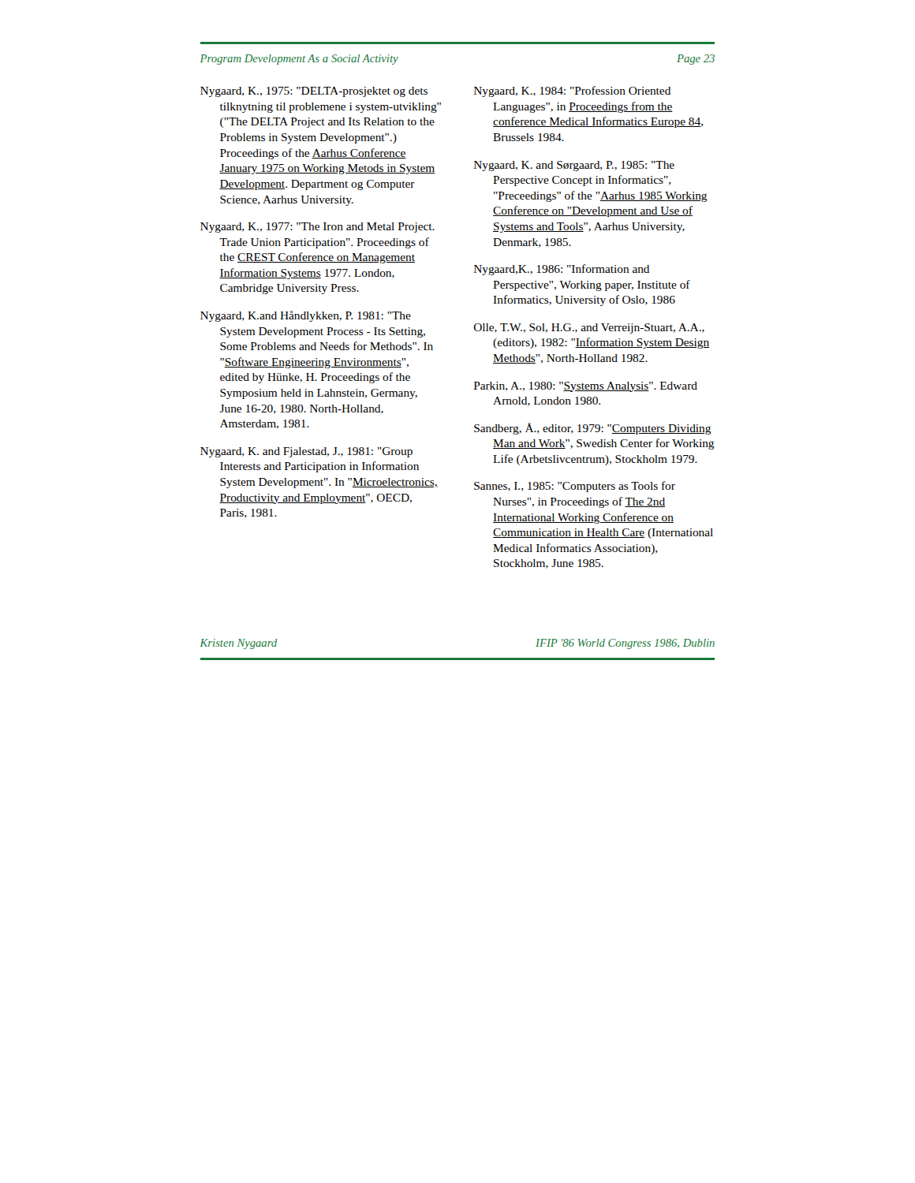Program Development As a Social Activity Page 23
Nygaard, K., 1975: "DELTA-prosjektet og dets tilknytning til problemene i system-utvikling" ("The DELTA Project and Its Relation to the Problems in System Development".) Proceedings of the Aarhus Conference January 1975 on Working Metods in System Development. Department og Computer Science, Aarhus University.
Nygaard, K., 1977: "The Iron and Metal Project. Trade Union Participation". Proceedings of the CREST Conference on Management Information Systems 1977. London, Cambridge University Press.
Nygaard, K.and Håndlykken, P. 1981: "The System Development Process - Its Setting, Some Problems and Needs for Methods". In "Software Engineering Environments", edited by Hünke, H. Proceedings of the Symposium held in Lahnstein, Germany, June 16-20, 1980. North-Holland, Amsterdam, 1981.
Nygaard, K. and Fjalestad, J., 1981: "Group Interests and Participation in Information System Development". In "Microelectronics, Productivity and Employment", OECD, Paris, 1981.
Nygaard, K., 1984: "Profession Oriented Languages", in Proceedings from the conference Medical Informatics Europe 84, Brussels 1984.
Nygaard, K. and Sørgaard, P., 1985: "The Perspective Concept in Informatics", "Preceedings" of the "Aarhus 1985 Working Conference on "Development and Use of Systems and Tools", Aarhus University, Denmark, 1985.
Nygaard,K., 1986: "Information and Perspective", Working paper, Institute of Informatics, University of Oslo, 1986
Olle, T.W., Sol, H.G., and Verreijn-Stuart, A.A., (editors), 1982: "Information System Design Methods", North-Holland 1982.
Parkin, A., 1980: "Systems Analysis". Edward Arnold, London 1980.
Sandberg, Å., editor, 1979: "Computers Dividing Man and Work", Swedish Center for Working Life (Arbetslivcentrum), Stockholm 1979.
Sannes, I., 1985: "Computers as Tools for Nurses", in Proceedings of The 2nd International Working Conference on Communication in Health Care (International Medical Informatics Association), Stockholm, June 1985.
Kristen Nygaard IFIP '86 World Congress 1986, Dublin